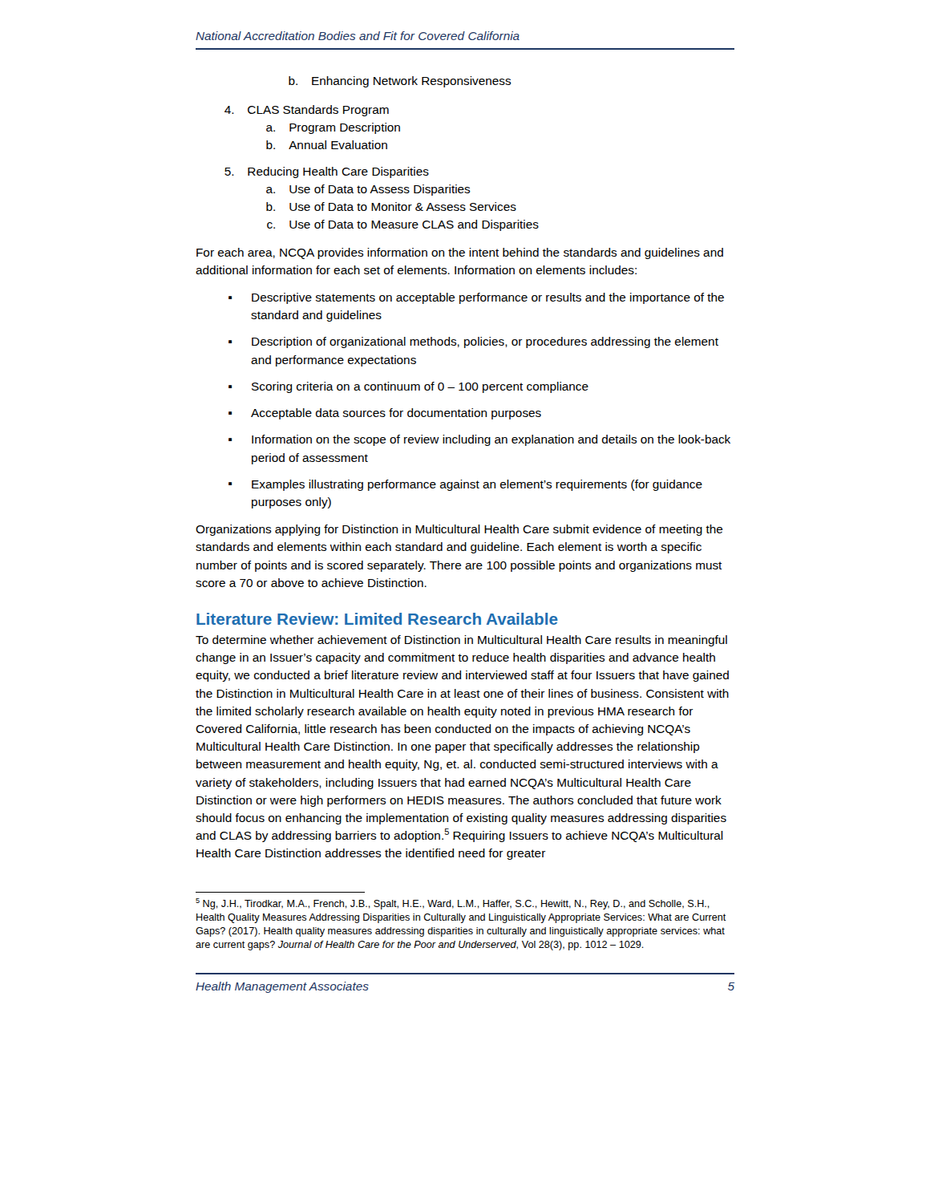National Accreditation Bodies and Fit for Covered California
Enhancing Network Responsiveness
CLAS Standards Program
Program Description
Annual Evaluation
Reducing Health Care Disparities
Use of Data to Assess Disparities
Use of Data to Monitor & Assess Services
Use of Data to Measure CLAS and Disparities
For each area, NCQA provides information on the intent behind the standards and guidelines and additional information for each set of elements. Information on elements includes:
Descriptive statements on acceptable performance or results and the importance of the standard and guidelines
Description of organizational methods, policies, or procedures addressing the element and performance expectations
Scoring criteria on a continuum of 0 – 100 percent compliance
Acceptable data sources for documentation purposes
Information on the scope of review including an explanation and details on the look-back period of assessment
Examples illustrating performance against an element’s requirements (for guidance purposes only)
Organizations applying for Distinction in Multicultural Health Care submit evidence of meeting the standards and elements within each standard and guideline. Each element is worth a specific number of points and is scored separately. There are 100 possible points and organizations must score a 70 or above to achieve Distinction.
Literature Review: Limited Research Available
To determine whether achievement of Distinction in Multicultural Health Care results in meaningful change in an Issuer’s capacity and commitment to reduce health disparities and advance health equity, we conducted a brief literature review and interviewed staff at four Issuers that have gained the Distinction in Multicultural Health Care in at least one of their lines of business. Consistent with the limited scholarly research available on health equity noted in previous HMA research for Covered California, little research has been conducted on the impacts of achieving NCQA’s Multicultural Health Care Distinction. In one paper that specifically addresses the relationship between measurement and health equity, Ng, et. al. conducted semi-structured interviews with a variety of stakeholders, including Issuers that had earned NCQA’s Multicultural Health Care Distinction or were high performers on HEDIS measures. The authors concluded that future work should focus on enhancing the implementation of existing quality measures addressing disparities and CLAS by addressing barriers to adoption.5 Requiring Issuers to achieve NCQA’s Multicultural Health Care Distinction addresses the identified need for greater
5 Ng, J.H., Tirodkar, M.A., French, J.B., Spalt, H.E., Ward, L.M., Haffer, S.C., Hewitt, N., Rey, D., and Scholle, S.H., Health Quality Measures Addressing Disparities in Culturally and Linguistically Appropriate Services: What are Current Gaps? (2017). Health quality measures addressing disparities in culturally and linguistically appropriate services: what are current gaps? Journal of Health Care for the Poor and Underserved, Vol 28(3), pp. 1012 – 1029.
Health Management Associates 5